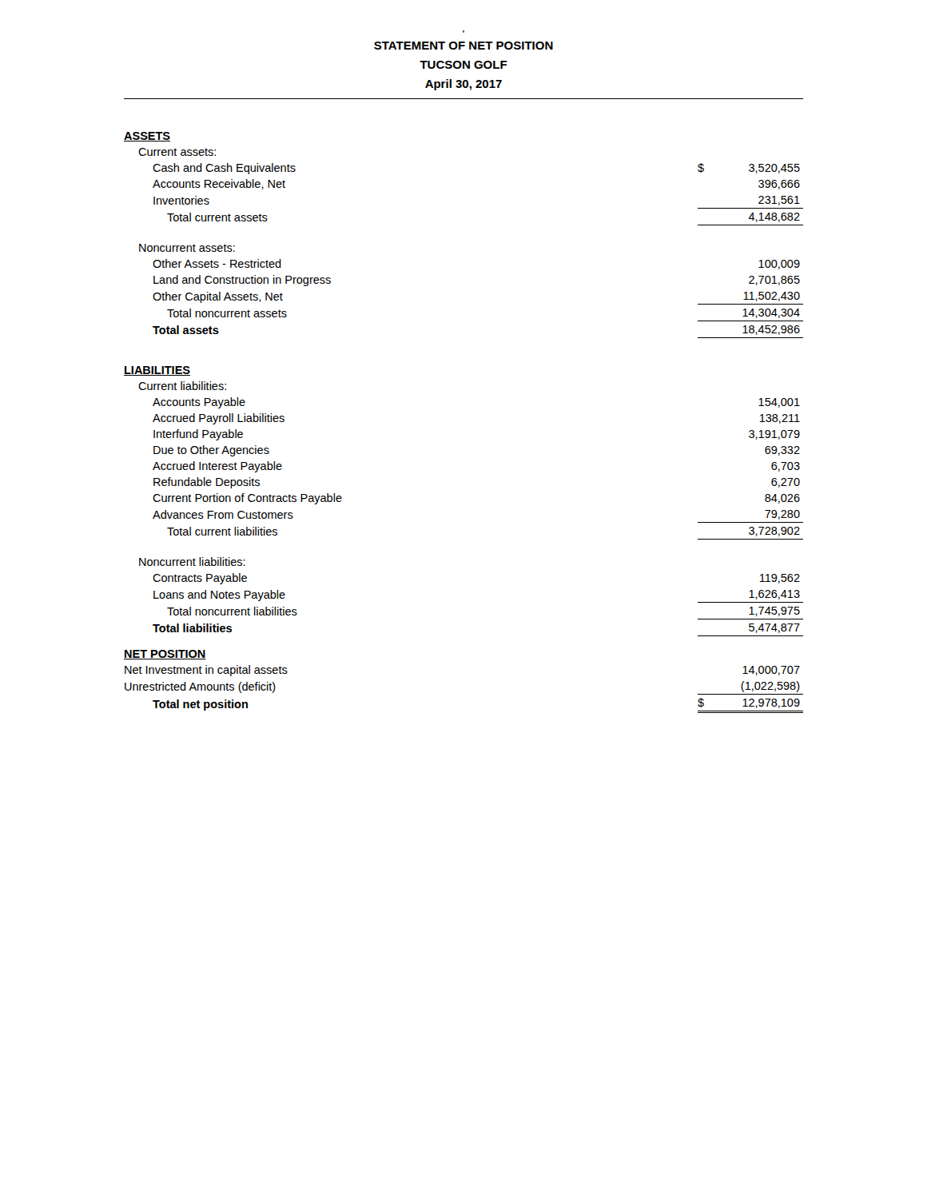'
STATEMENT OF NET POSITION
TUCSON GOLF
April 30, 2017
| ASSETS |
| Current assets: | | |
| Cash and Cash Equivalents | $ | 3,520,455 |
| Accounts Receivable, Net | | 396,666 |
| Inventories | | 231,561 |
| Total current assets | | 4,148,682 |
| Noncurrent assets: | | |
| Other Assets - Restricted | | 100,009 |
| Land and Construction in Progress | | 2,701,865 |
| Other Capital Assets, Net | | 11,502,430 |
| Total noncurrent assets | | 14,304,304 |
| Total assets | | 18,452,986 |
| LIABILITIES |
| Current liabilities: | | |
| Accounts Payable | | 154,001 |
| Accrued Payroll Liabilities | | 138,211 |
| Interfund Payable | | 3,191,079 |
| Due to Other Agencies | | 69,332 |
| Accrued Interest Payable | | 6,703 |
| Refundable Deposits | | 6,270 |
| Current Portion of Contracts Payable | | 84,026 |
| Advances From Customers | | 79,280 |
| Total current liabilities | | 3,728,902 |
| Noncurrent liabilities: | | |
| Contracts Payable | | 119,562 |
| Loans and Notes Payable | | 1,626,413 |
| Total noncurrent liabilities | | 1,745,975 |
| Total liabilities | | 5,474,877 |
| NET POSITION |
| Net Investment in capital assets | | 14,000,707 |
| Unrestricted Amounts (deficit) | | (1,022,598) |
| Total net position | $ | 12,978,109 |